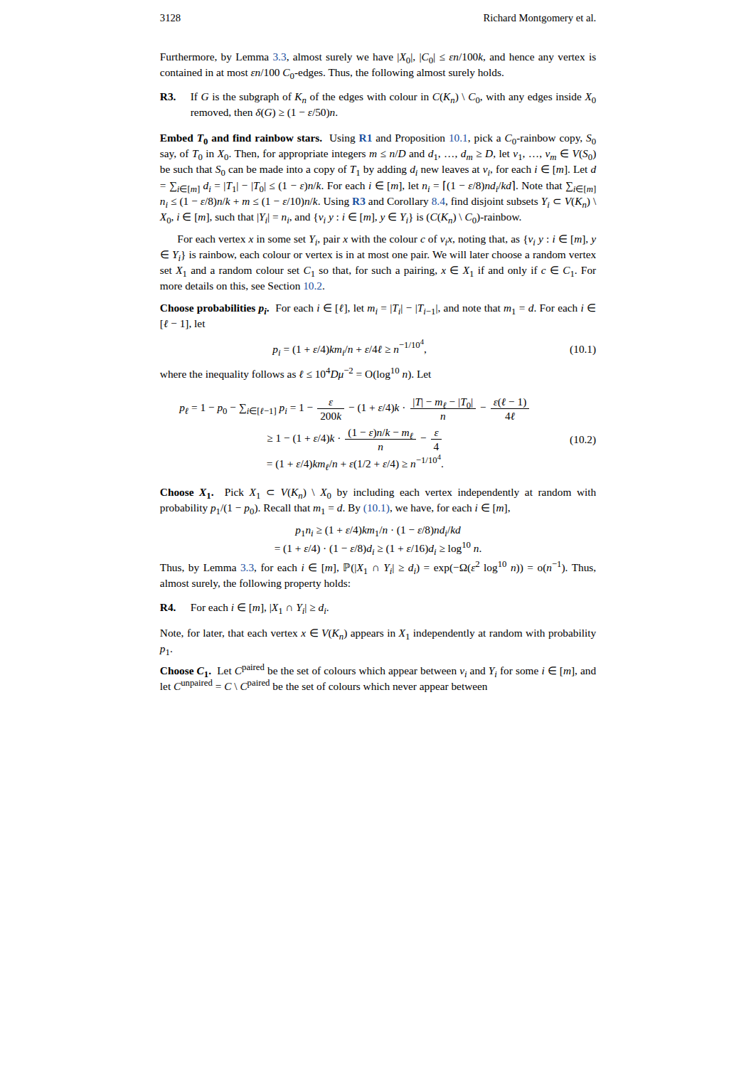3128 Richard Montgomery et al.
Furthermore, by Lemma 3.3, almost surely we have |X0|, |C0| ≤ εn/100k, and hence any vertex is contained in at most εn/100 C0-edges. Thus, the following almost surely holds.
R3.
If G is the subgraph of Kn of the edges with colour in C(Kn) \ C0, with any edges inside X0 removed, then δ(G) ≥ (1 − ε/50)n.
Embed T0 and find rainbow stars. Using R1 and Proposition 10.1, pick a C0-rainbow copy, S0 say, of T0 in X0. Then, for appropriate integers m ≤ n/D and d1, …, dm ≥ D, let v1, …, vm ∈ V(S0) be such that S0 can be made into a copy of T1 by adding di new leaves at vi, for each i ∈ [m]. Let d = ∑i∈[m] di = |T1| − |T0| ≤ (1 − ε)n/k. For each i ∈ [m], let ni = ⌈(1 − ε/8)ndi/kd⌉. Note that ∑i∈[m] ni ≤ (1 − ε/8)n/k + m ≤ (1 − ε/10)n/k. Using R3 and Corollary 8.4, find disjoint subsets Yi ⊂ V(Kn) \ X0, i ∈ [m], such that |Yi| = ni, and {vi y : i ∈ [m], y ∈ Yi} is (C(Kn) \ C0)-rainbow.
For each vertex x in some set Yi, pair x with the colour c of vix, noting that, as {vi y : i ∈ [m], y ∈ Yi} is rainbow, each colour or vertex is in at most one pair. We will later choose a random vertex set X1 and a random colour set C1 so that, for such a pairing, x ∈ X1 if and only if c ∈ C1. For more details on this, see Section 10.2.
Choose probabilities pi. For each i ∈ [ℓ], let mi = |Ti| − |Ti−1|, and note that m1 = d. For each i ∈ [ℓ − 1], let
pi = (1 + ε/4)kmi/n + ε/4ℓ ≥ n−1/104,
(10.1)
where the inequality follows as ℓ ≤ 104Dμ−2 = O(log10 n). Let
pℓ = 1 − p0 − ∑i∈[ℓ−1] pi = 1 − ε 200k − (1 + ε/4)k · |T| − mℓ − |T0|n − ε(ℓ − 1) 4ℓ
≥ 1 − (1 + ε/4)k · (1 − ε)n/k − mℓ n − ε 4
= (1 + ε/4)kmℓ/n + ε(1/2 + ε/4) ≥ n−1/104.
(10.2)
Choose X1. Pick X1 ⊂ V(Kn) \ X0 by including each vertex independently at random with probability p1/(1 − p0). Recall that m1 = d. By (10.1), we have, for each i ∈ [m],
p1ni ≥ (1 + ε/4)km1/n · (1 − ε/8)ndi/kd
= (1 + ε/4) · (1 − ε/8)di ≥ (1 + ε/16)di ≥ log10 n.
Thus, by Lemma 3.3, for each i ∈ [m], ℙ(|X1 ∩ Yi| ≥ di) = exp(−Ω(ε2 log10 n)) = o(n−1). Thus, almost surely, the following property holds:
R4.
For each i ∈ [m], |X1 ∩ Yi| ≥ di.
Note, for later, that each vertex x ∈ V(Kn) appears in X1 independently at random with probability p1.
Choose C1. Let Cpaired be the set of colours which appear between vi and Yi for some i ∈ [m], and let Cunpaired = C \ Cpaired be the set of colours which never appear between